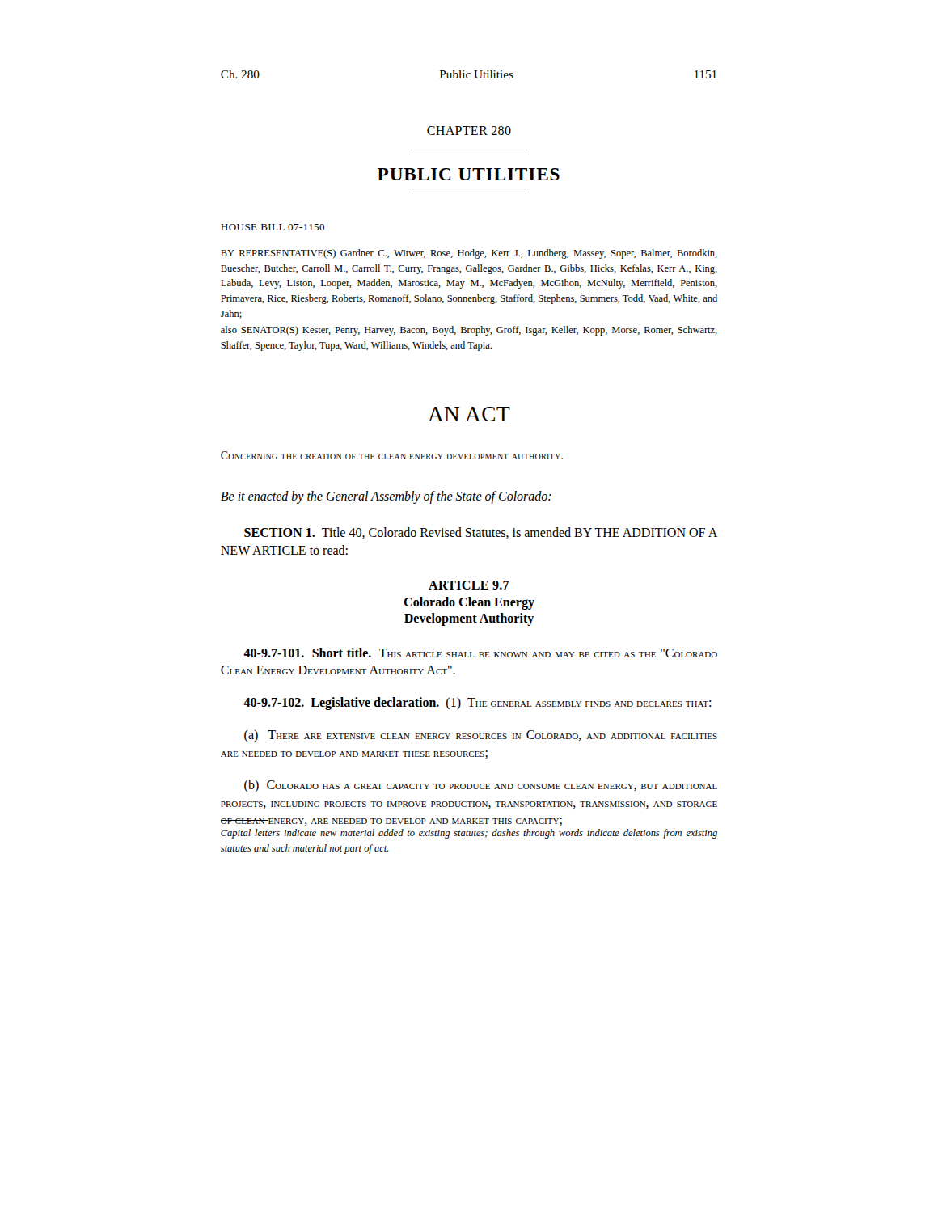Ch. 280 Public Utilities 1151
CHAPTER 280
PUBLIC UTILITIES
HOUSE BILL 07-1150
BY REPRESENTATIVE(S) Gardner C., Witwer, Rose, Hodge, Kerr J., Lundberg, Massey, Soper, Balmer, Borodkin, Buescher, Butcher, Carroll M., Carroll T., Curry, Frangas, Gallegos, Gardner B., Gibbs, Hicks, Kefalas, Kerr A., King, Labuda, Levy, Liston, Looper, Madden, Marostica, May M., McFadyen, McGihon, McNulty, Merrifield, Peniston, Primavera, Rice, Riesberg, Roberts, Romanoff, Solano, Sonnenberg, Stafford, Stephens, Summers, Todd, Vaad, White, and Jahn;
also SENATOR(S) Kester, Penry, Harvey, Bacon, Boyd, Brophy, Groff, Isgar, Keller, Kopp, Morse, Romer, Schwartz, Shaffer, Spence, Taylor, Tupa, Ward, Williams, Windels, and Tapia.
AN ACT
Concerning the creation of the clean energy development authority.
Be it enacted by the General Assembly of the State of Colorado:
SECTION 1. Title 40, Colorado Revised Statutes, is amended BY THE ADDITION OF A NEW ARTICLE to read:
ARTICLE 9.7
Colorado Clean Energy
Development Authority
40-9.7-101. Short title. This article shall be known and may be cited as the "Colorado Clean Energy Development Authority Act".
40-9.7-102. Legislative declaration. (1) The general assembly finds and declares that:
(a) There are extensive clean energy resources in Colorado, and additional facilities are needed to develop and market these resources;
(b) Colorado has a great capacity to produce and consume clean energy, but additional projects, including projects to improve production, transportation, transmission, and storage of clean energy, are needed to develop and market this capacity;
Capital letters indicate new material added to existing statutes; dashes through words indicate deletions from existing statutes and such material not part of act.